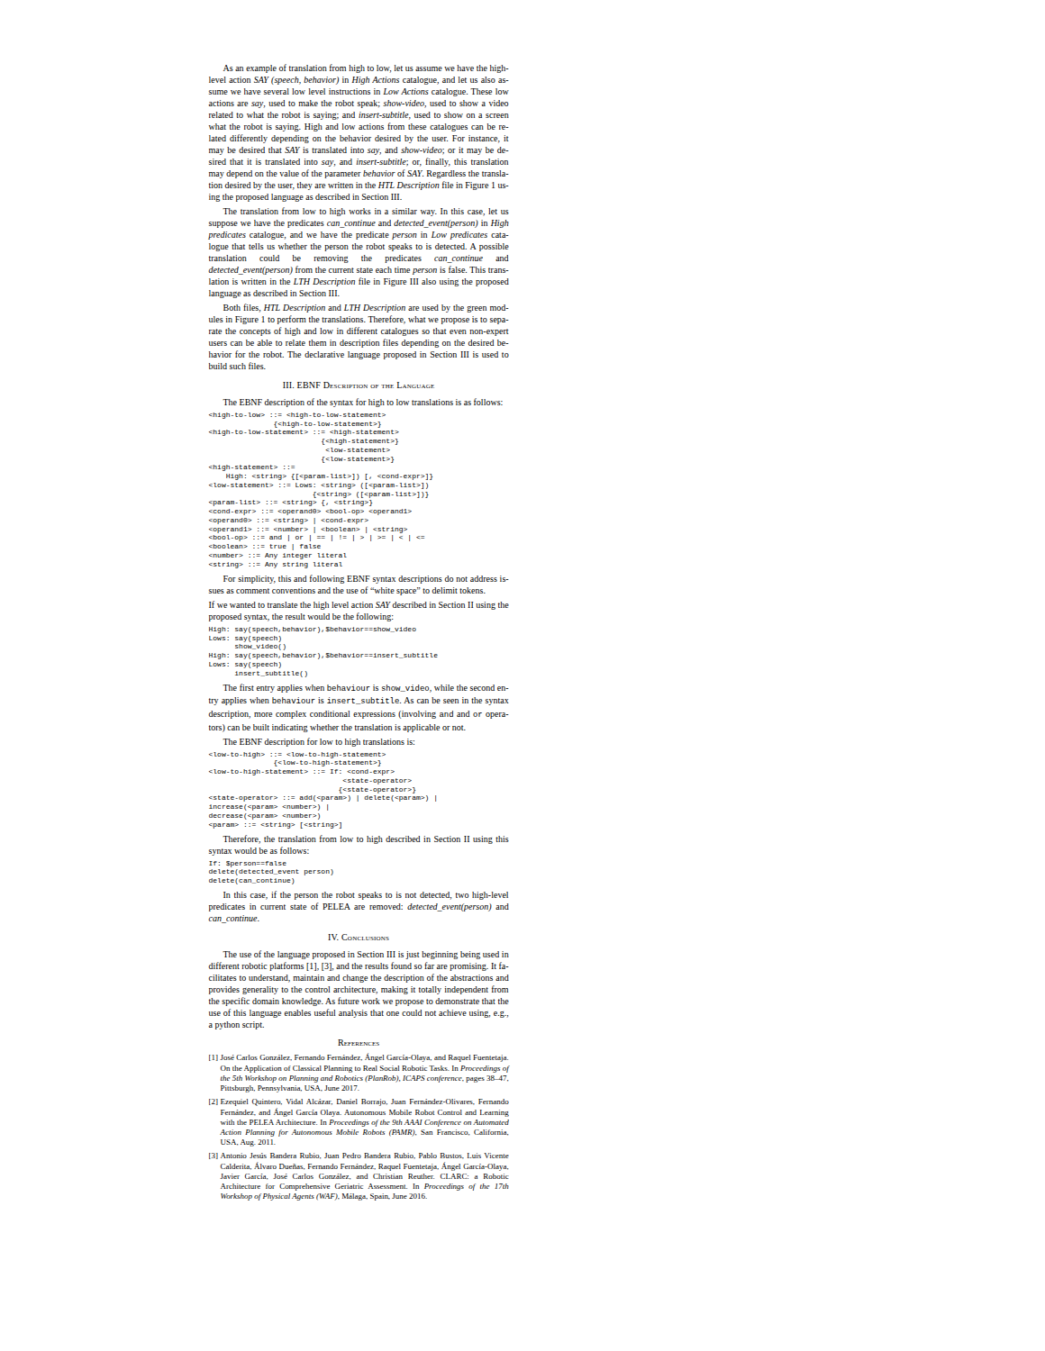As an example of translation from high to low, let us assume we have the high-level action SAY (speech, behavior) in High Actions catalogue, and let us also assume we have several low level instructions in Low Actions catalogue. These low actions are say, used to make the robot speak; show-video, used to show a video related to what the robot is saying; and insert-subtitle, used to show on a screen what the robot is saying. High and low actions from these catalogues can be related differently depending on the behavior desired by the user. For instance, it may be desired that SAY is translated into say, and show-video; or it may be desired that it is translated into say, and insert-subtitle; or, finally, this translation may depend on the value of the parameter behavior of SAY. Regardless the translation desired by the user, they are written in the HTL Description file in Figure 1 using the proposed language as described in Section III.
The translation from low to high works in a similar way. In this case, let us suppose we have the predicates can_continue and detected_event(person) in High predicates catalogue, and we have the predicate person in Low predicates catalogue that tells us whether the person the robot speaks to is detected. A possible translation could be removing the predicates can_continue and detected_event(person) from the current state each time person is false. This translation is written in the LTH Description file in Figure III also using the proposed language as described in Section III.
Both files, HTL Description and LTH Description are used by the green modules in Figure 1 to perform the translations. Therefore, what we propose is to separate the concepts of high and low in different catalogues so that even non-expert users can be able to relate them in description files depending on the desired behavior for the robot. The declarative language proposed in Section III is used to build such files.
III. EBNF Description of the Language
The EBNF description of the syntax for high to low translations is as follows:
<high-to-low> ::= <high-to-low-statement>
               {<high-to-low-statement>}
<high-to-low-statement> ::= <high-statement>
                          {<high-statement>}
                           <low-statement>
                          {<low-statement>}
<high-statement> ::=
    High: <string> {[<param-list>]) [, <cond-expr>]}
<low-statement> ::= Lows: <string> ([<param-list>])
                        {<string> ([<param-list>])}
<param-list> ::= <string> {, <string>}
<cond-expr> ::= <operand0> <bool-op> <operand1>
<operand0> ::= <string> | <cond-expr>
<operand1> ::= <number> | <boolean> | <string>
<bool-op> ::= and | or | == | != | > | >= | < | <=
<boolean> ::= true | false
<number> ::= Any integer literal
<string> ::= Any string literal
For simplicity, this and following EBNF syntax descriptions do not address issues as comment conventions and the use of “white space” to delimit tokens.
If we wanted to translate the high level action SAY described in Section II using the proposed syntax, the result would be the following:
High: say(speech,behavior),$behavior==show_video
Lows: say(speech)
      show_video()
High: say(speech,behavior),$behavior==insert_subtitle
Lows: say(speech)
      insert_subtitle()
The first entry applies when behaviour is show_video, while the second entry applies when behaviour is insert_subtitle. As can be seen in the syntax description, more complex conditional expressions (involving and and or operators) can be built indicating whether the translation is applicable or not.
The EBNF description for low to high translations is:
<low-to-high> ::= <low-to-high-statement>
               {<low-to-high-statement>}
<low-to-high-statement> ::= If: <cond-expr>
                               <state-operator>
                              {<state-operator>}
<state-operator> ::= add(<param>) | delete(<param>) |
increase(<param> <number>) |
decrease(<param> <number>)
<param> ::= <string> [<string>]
Therefore, the translation from low to high described in Section II using this syntax would be as follows:
If: $person==false
delete(detected_event person)
delete(can_continue)
In this case, if the person the robot speaks to is not detected, two high-level predicates in current state of PELEA are removed: detected_event(person) and can_continue.
IV. Conclusions
The use of the language proposed in Section III is just beginning being used in different robotic platforms [1], [3], and the results found so far are promising. It facilitates to understand, maintain and change the description of the abstractions and provides generality to the control architecture, making it totally independent from the specific domain knowledge. As future work we propose to demonstrate that the use of this language enables useful analysis that one could not achieve using, e.g., a python script.
References
José Carlos González, Fernando Fernández, Ángel García-Olaya, and Raquel Fuentetaja. On the Application of Classical Planning to Real Social Robotic Tasks. In Proceedings of the 5th Workshop on Planning and Robotics (PlanRob), ICAPS conference, pages 38–47, Pittsburgh, Pennsylvania, USA, June 2017.
Ezequiel Quintero, Vidal Alcázar, Daniel Borrajo, Juan Fernández-Olivares, Fernando Fernández, and Ángel García Olaya. Autonomous Mobile Robot Control and Learning with the PELEA Architecture. In Proceedings of the 9th AAAI Conference on Automated Action Planning for Autonomous Mobile Robots (PAMR), San Francisco, California, USA, Aug. 2011.
Antonio Jesús Bandera Rubio, Juan Pedro Bandera Rubio, Pablo Bustos, Luis Vicente Calderita, Álvaro Dueñas, Fernando Fernández, Raquel Fuentetaja, Ángel García-Olaya, Javier García, José Carlos González, and Christian Reuther. CLARC: a Robotic Architecture for Comprehensive Geriatric Assessment. In Proceedings of the 17th Workshop of Physical Agents (WAF), Málaga, Spain, June 2016.